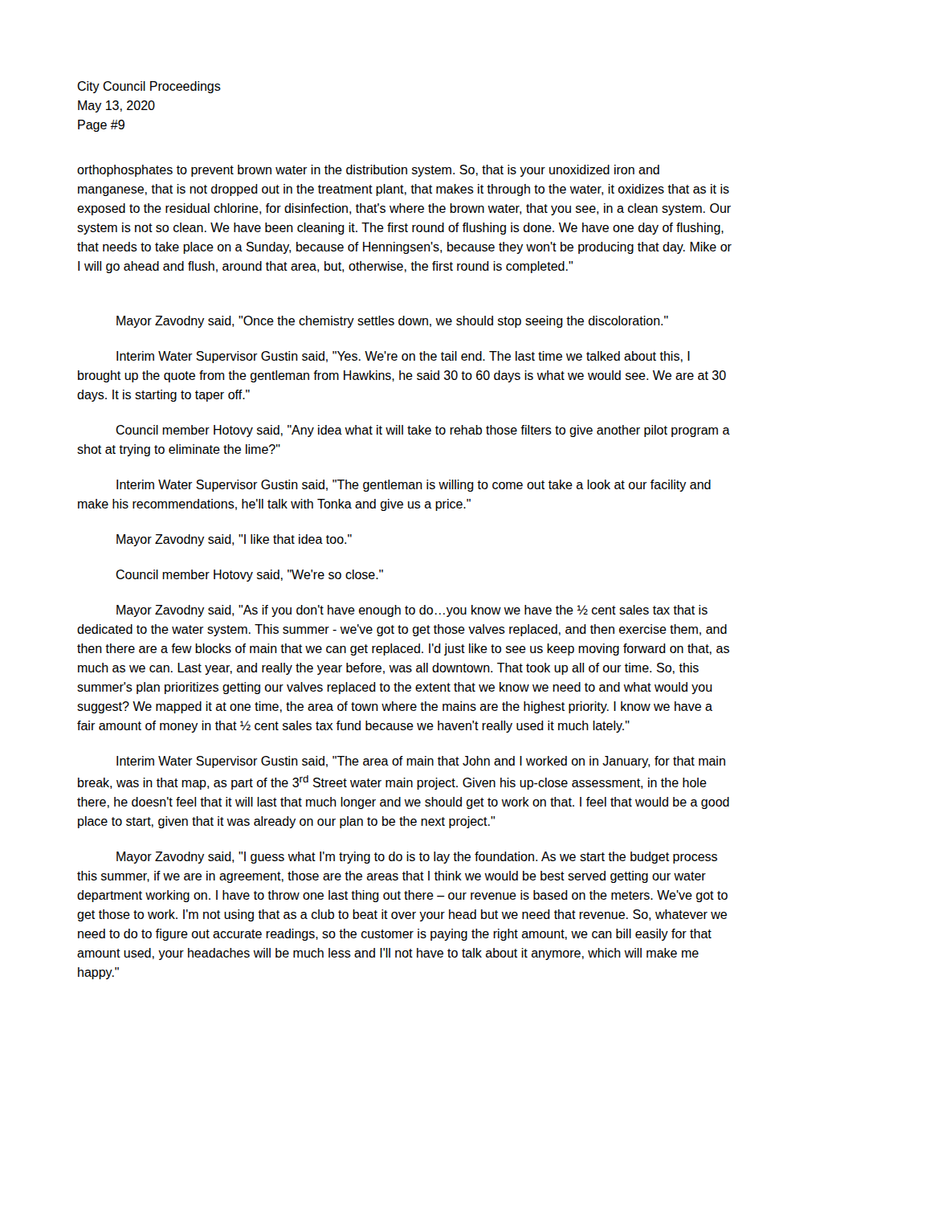City Council Proceedings
May 13, 2020
Page #9
orthophosphates to prevent brown water in the distribution system. So, that is your unoxidized iron and manganese, that is not dropped out in the treatment plant, that makes it through to the water, it oxidizes that as it is exposed to the residual chlorine, for disinfection, that's where the brown water, that you see, in a clean system. Our system is not so clean. We have been cleaning it. The first round of flushing is done. We have one day of flushing, that needs to take place on a Sunday, because of Henningsen's, because they won't be producing that day. Mike or I will go ahead and flush, around that area, but, otherwise, the first round is completed."
Mayor Zavodny said, "Once the chemistry settles down, we should stop seeing the discoloration."
Interim Water Supervisor Gustin said, "Yes. We're on the tail end. The last time we talked about this, I brought up the quote from the gentleman from Hawkins, he said 30 to 60 days is what we would see. We are at 30 days. It is starting to taper off."
Council member Hotovy said, "Any idea what it will take to rehab those filters to give another pilot program a shot at trying to eliminate the lime?"
Interim Water Supervisor Gustin said, "The gentleman is willing to come out take a look at our facility and make his recommendations, he'll talk with Tonka and give us a price."
Mayor Zavodny said, "I like that idea too."
Council member Hotovy said, "We're so close."
Mayor Zavodny said, "As if you don't have enough to do…you know we have the ½ cent sales tax that is dedicated to the water system. This summer - we've got to get those valves replaced, and then exercise them, and then there are a few blocks of main that we can get replaced. I'd just like to see us keep moving forward on that, as much as we can. Last year, and really the year before, was all downtown. That took up all of our time. So, this summer's plan prioritizes getting our valves replaced to the extent that we know we need to and what would you suggest? We mapped it at one time, the area of town where the mains are the highest priority. I know we have a fair amount of money in that ½ cent sales tax fund because we haven't really used it much lately."
Interim Water Supervisor Gustin said, "The area of main that John and I worked on in January, for that main break, was in that map, as part of the 3rd Street water main project. Given his up-close assessment, in the hole there, he doesn't feel that it will last that much longer and we should get to work on that. I feel that would be a good place to start, given that it was already on our plan to be the next project."
Mayor Zavodny said, "I guess what I'm trying to do is to lay the foundation. As we start the budget process this summer, if we are in agreement, those are the areas that I think we would be best served getting our water department working on. I have to throw one last thing out there – our revenue is based on the meters. We've got to get those to work. I'm not using that as a club to beat it over your head but we need that revenue. So, whatever we need to do to figure out accurate readings, so the customer is paying the right amount, we can bill easily for that amount used, your headaches will be much less and I'll not have to talk about it anymore, which will make me happy."